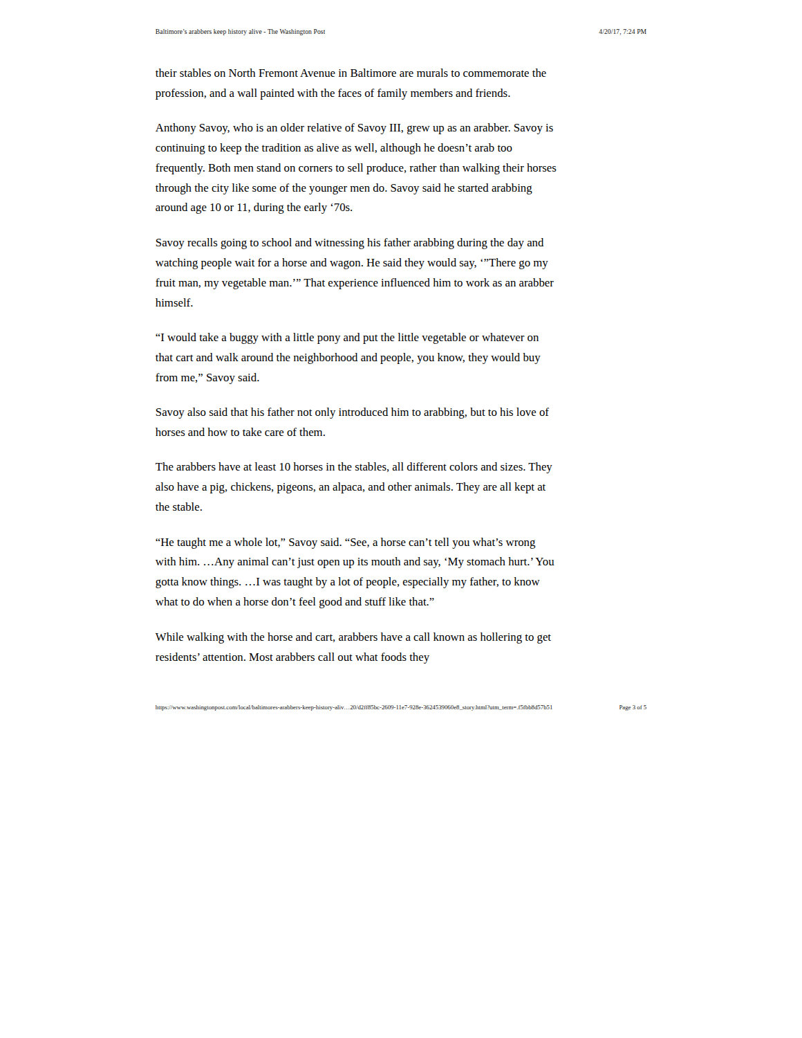Baltimore’s arabbers keep history alive - The Washington Post
4/20/17, 7:24 PM
their stables on North Fremont Avenue in Baltimore are murals to commemorate the profession, and a wall painted with the faces of family members and friends.
Anthony Savoy, who is an older relative of Savoy III, grew up as an arabber. Savoy is continuing to keep the tradition as alive as well, although he doesn’t arab too frequently. Both men stand on corners to sell produce, rather than walking their horses through the city like some of the younger men do. Savoy said he started arabbing around age 10 or 11, during the early ‘70s.
Savoy recalls going to school and witnessing his father arabbing during the day and watching people wait for a horse and wagon. He said they would say, ‘”There go my fruit man, my vegetable man.’” That experience influenced him to work as an arabber himself.
“I would take a buggy with a little pony and put the little vegetable or whatever on that cart and walk around the neighborhood and people, you know, they would buy from me,” Savoy said.
Savoy also said that his father not only introduced him to arabbing, but to his love of horses and how to take care of them.
The arabbers have at least 10 horses in the stables, all different colors and sizes. They also have a pig, chickens, pigeons, an alpaca, and other animals. They are all kept at the stable.
“He taught me a whole lot,” Savoy said. “See, a horse can’t tell you what’s wrong with him. …Any animal can’t just open up its mouth and say, ‘My stomach hurt.’ You gotta know things. …I was taught by a lot of people, especially my father, to know what to do when a horse don’t feel good and stuff like that.”
While walking with the horse and cart, arabbers have a call known as hollering to get residents’ attention. Most arabbers call out what foods they
https://www.washingtonpost.com/local/baltimores-arabbers-keep-history-aliv…20/d2ff85bc-2609-11e7-928e-3624539060e8_story.html?utm_term=.f5fbb8d57b51
Page 3 of 5